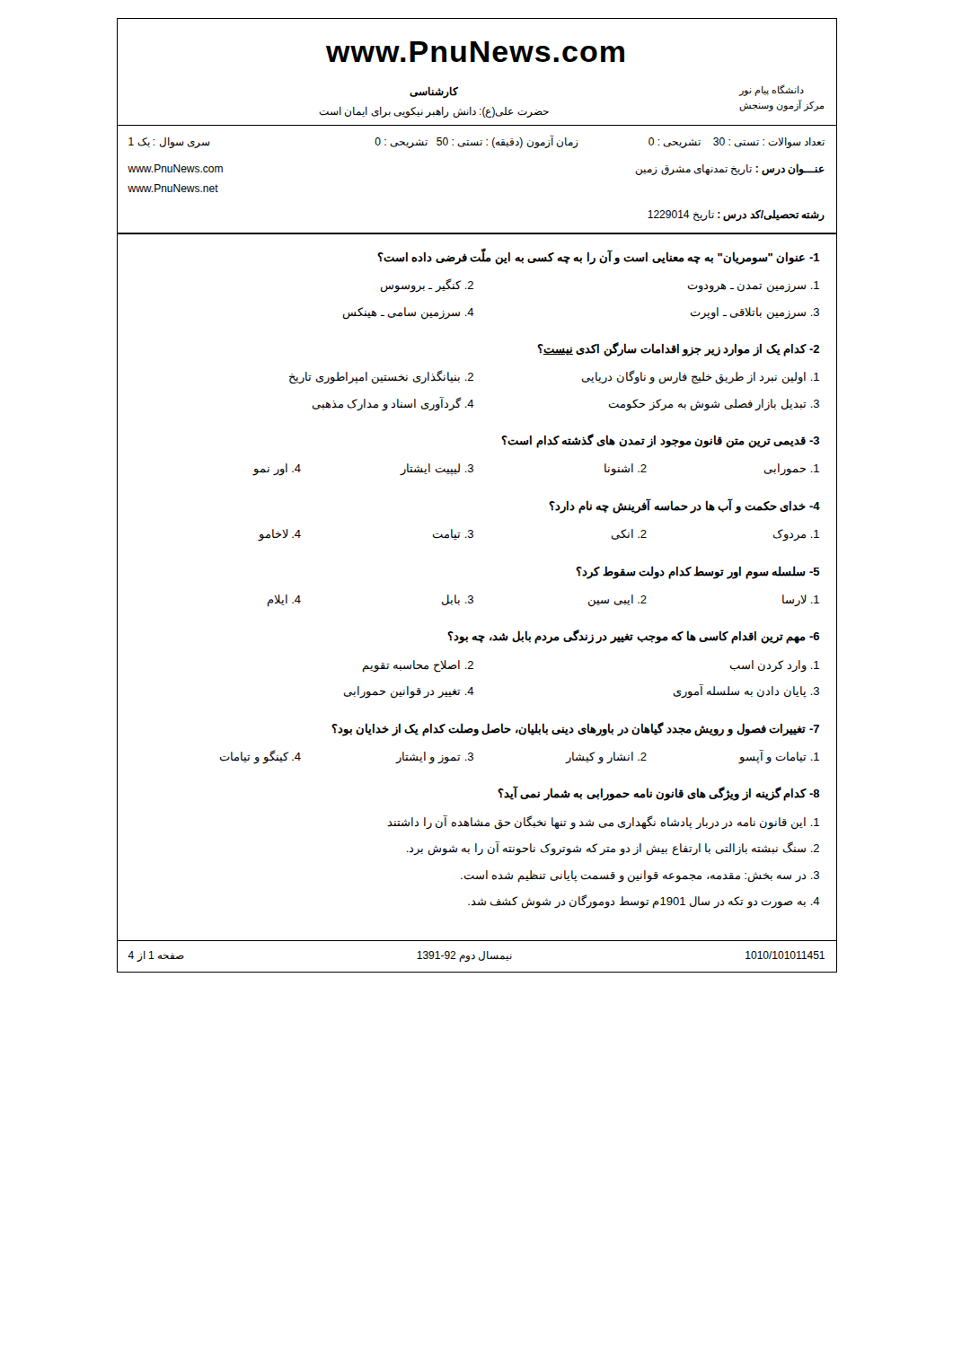www.PnuNews.com
دانشگاه پیام نور
مرکز آزمون وسنجش
کارشناسی
حضرت علی(ع): دانش راهبر نیکویی برای ایمان است
تعداد سوالات : تستی : 30 تشریحی : 0
زمان آزمون (دقیقه) : تستی : 50 تشریحی : 0
سری سوال : یک 1
عنـــوان درس : تاریخ تمدنهای مشرق زمین
www.PnuNews.com
www.PnuNews.net
رشته تحصیلی/کد درس : تاریخ 1229014
1- عنوان "سومریان" به چه معنایی است و آن را به چه کسی به این ملّت فرضی داده است؟
1. سرزمین تمدن ـ هرودوت
2. کنگیر ـ بروسوس
3. سرزمین باتلاقی ـ اوپرت
4. سرزمین سامی ـ هینکس
2- کدام یک از موارد زیر جزو اقدامات سارگن اکدی نیست؟
1. اولین نبرد از طریق خلیج فارس و ناوگان دریایی
2. بنیانگذاری نخستین امپراطوری تاریخ
3. تبدیل بازار فصلی شوش به مرکز حکومت
4. گردآوری اسناد و مدارک مذهبی
3- قدیمی ترین متن قانون موجود از تمدن های گذشته کدام است؟
1. حمورابی
2. اشنونا
3. لیپیت ایشتار
4. اور نمو
4- خدای حکمت و آب ها در حماسه آفرینش چه نام دارد؟
1. مردوک
2. انکی
3. تیامت
4. لاخامو
5- سلسله سوم اور توسط کدام دولت سقوط کرد؟
1. لارسا
2. ایبی سین
3. بابل
4. ایلام
6- مهم ترین اقدام کاسی ها که موجب تغییر در زندگی مردم بابل شد، چه بود؟
1. وارد کردن اسب
2. اصلاح محاسبه تقویم
3. پایان دادن به سلسله آموری
4. تغییر در قوانین حمورابی
7- تغییرات فصول و رویش مجدد گیاهان در باورهای دینی بابلیان، حاصل وصلت کدام یک از خدایان بود؟
1. تیامات و آپسو
2. انشار و کیشار
3. تموز و ایشتار
4. کینگو و تیامات
8- کدام گزینه از ویژگی های قانون نامه حمورابی به شمار نمی آید؟
1. این قانون نامه در دربار پادشاه نگهداری می شد و تنها نخبگان حق مشاهده آن را داشتند
2. سنگ نبشته بازالتی با ارتفاع بیش از دو متر که شوتروک ناحونته آن را به شوش برد.
3. در سه بخش: مقدمه، مجموعه قوانین و قسمت پایانی تنظیم شده است.
4. به صورت دو تکه در سال 1901م توسط دومورگان در شوش کشف شد.
1010/101011451
نیمسال دوم 92-1391
صفحه 1 از 4